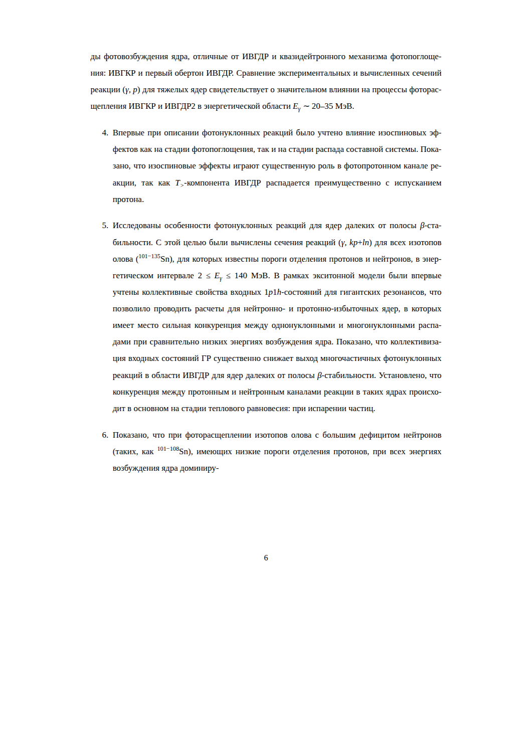ды фотовозбуждения ядра, отличные от ИВГДР и квазидейтронного механизма фотопоглощения: ИВГКР и первый обертон ИВГДР. Сравнение экспериментальных и вычисленных сечений реакции (γ, p) для тяжелых ядер свидетельствует о значительном влиянии на процессы фоторасщепления ИВГКР и ИВГДР2 в энергетической области Eγ ∼ 20–35 МэВ.
4. Впервые при описании фотонуклонных реакций было учтено влияние изоспиновых эффектов как на стадии фотопоглощения, так и на стадии распада составной системы. Показано, что изоспиновые эффекты играют существенную роль в фотопротонном канале реакции, так как T>-компонента ИВГДР распадается преимущественно с испусканием протона.
5. Исследованы особенности фотонуклонных реакций для ядер далеких от полосы β-стабильности. С этой целью были вычислены сечения реакций (γ, kp+ln) для всех изотопов олова (101−135 Sn), для которых известны пороги отделения протонов и нейтронов, в энергетическом интервале 2 ≤ Eγ ≤ 140 МэВ. В рамках экситонной модели были впервые учтены коллективные свойства входных 1p1h-состояний для гигантских резонансов, что позволило проводить расчеты для нейтронно- и протонно-избыточных ядер, в которых имеет место сильная конкуренция между однонуклонными и многонуклонными распадами при сравнительно низких энергиях возбуждения ядра. Показано, что коллективизация входных состояний ГР существенно снижает выход многочастичных фотонуклонных реакций в области ИВГДР для ядер далеких от полосы β-стабильности. Установлено, что конкуренция между протонным и нейтронным каналами реакции в таких ядрах происходит в основном на стадии теплового равновесия: при испарении частиц.
6. Показано, что при фоторасщеплении изотопов олова с большим дефицитом нейтронов (таких, как 101−108 Sn), имеющих низкие пороги отделения протонов, при всех энергиях возбуждения ядра доминиру-
6